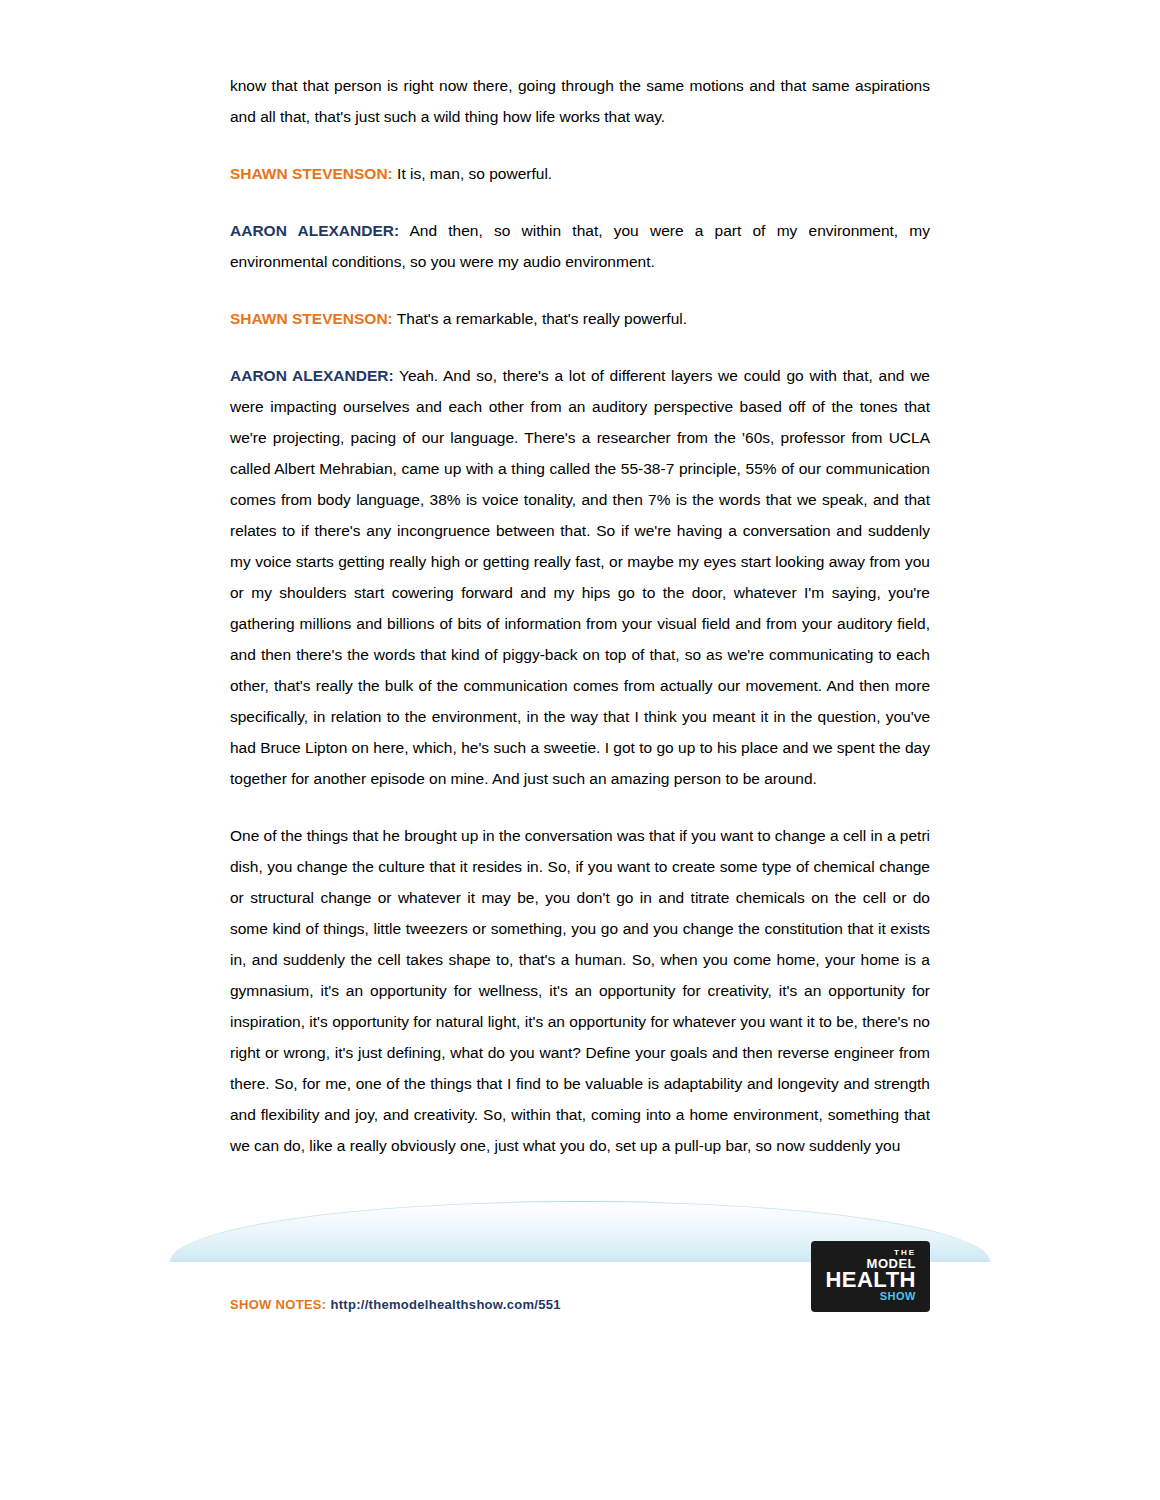know that that person is right now there, going through the same motions and that same aspirations and all that, that's just such a wild thing how life works that way.
SHAWN STEVENSON: It is, man, so powerful.
AARON ALEXANDER: And then, so within that, you were a part of my environment, my environmental conditions, so you were my audio environment.
SHAWN STEVENSON: That's a remarkable, that's really powerful.
AARON ALEXANDER: Yeah. And so, there's a lot of different layers we could go with that, and we were impacting ourselves and each other from an auditory perspective based off of the tones that we're projecting, pacing of our language. There's a researcher from the '60s, professor from UCLA called Albert Mehrabian, came up with a thing called the 55-38-7 principle, 55% of our communication comes from body language, 38% is voice tonality, and then 7% is the words that we speak, and that relates to if there's any incongruence between that. So if we're having a conversation and suddenly my voice starts getting really high or getting really fast, or maybe my eyes start looking away from you or my shoulders start cowering forward and my hips go to the door, whatever I'm saying, you're gathering millions and billions of bits of information from your visual field and from your auditory field, and then there's the words that kind of piggy-back on top of that, so as we're communicating to each other, that's really the bulk of the communication comes from actually our movement. And then more specifically, in relation to the environment, in the way that I think you meant it in the question, you've had Bruce Lipton on here, which, he's such a sweetie. I got to go up to his place and we spent the day together for another episode on mine. And just such an amazing person to be around.
One of the things that he brought up in the conversation was that if you want to change a cell in a petri dish, you change the culture that it resides in. So, if you want to create some type of chemical change or structural change or whatever it may be, you don't go in and titrate chemicals on the cell or do some kind of things, little tweezers or something, you go and you change the constitution that it exists in, and suddenly the cell takes shape to, that's a human. So, when you come home, your home is a gymnasium, it's an opportunity for wellness, it's an opportunity for creativity, it's an opportunity for inspiration, it's opportunity for natural light, it's an opportunity for whatever you want it to be, there's no right or wrong, it's just defining, what do you want? Define your goals and then reverse engineer from there. So, for me, one of the things that I find to be valuable is adaptability and longevity and strength and flexibility and joy, and creativity. So, within that, coming into a home environment, something that we can do, like a really obviously one, just what you do, set up a pull-up bar, so now suddenly you
SHOW NOTES: http://themodelhealthshow.com/551
THE MODEL HEALTH SHOW